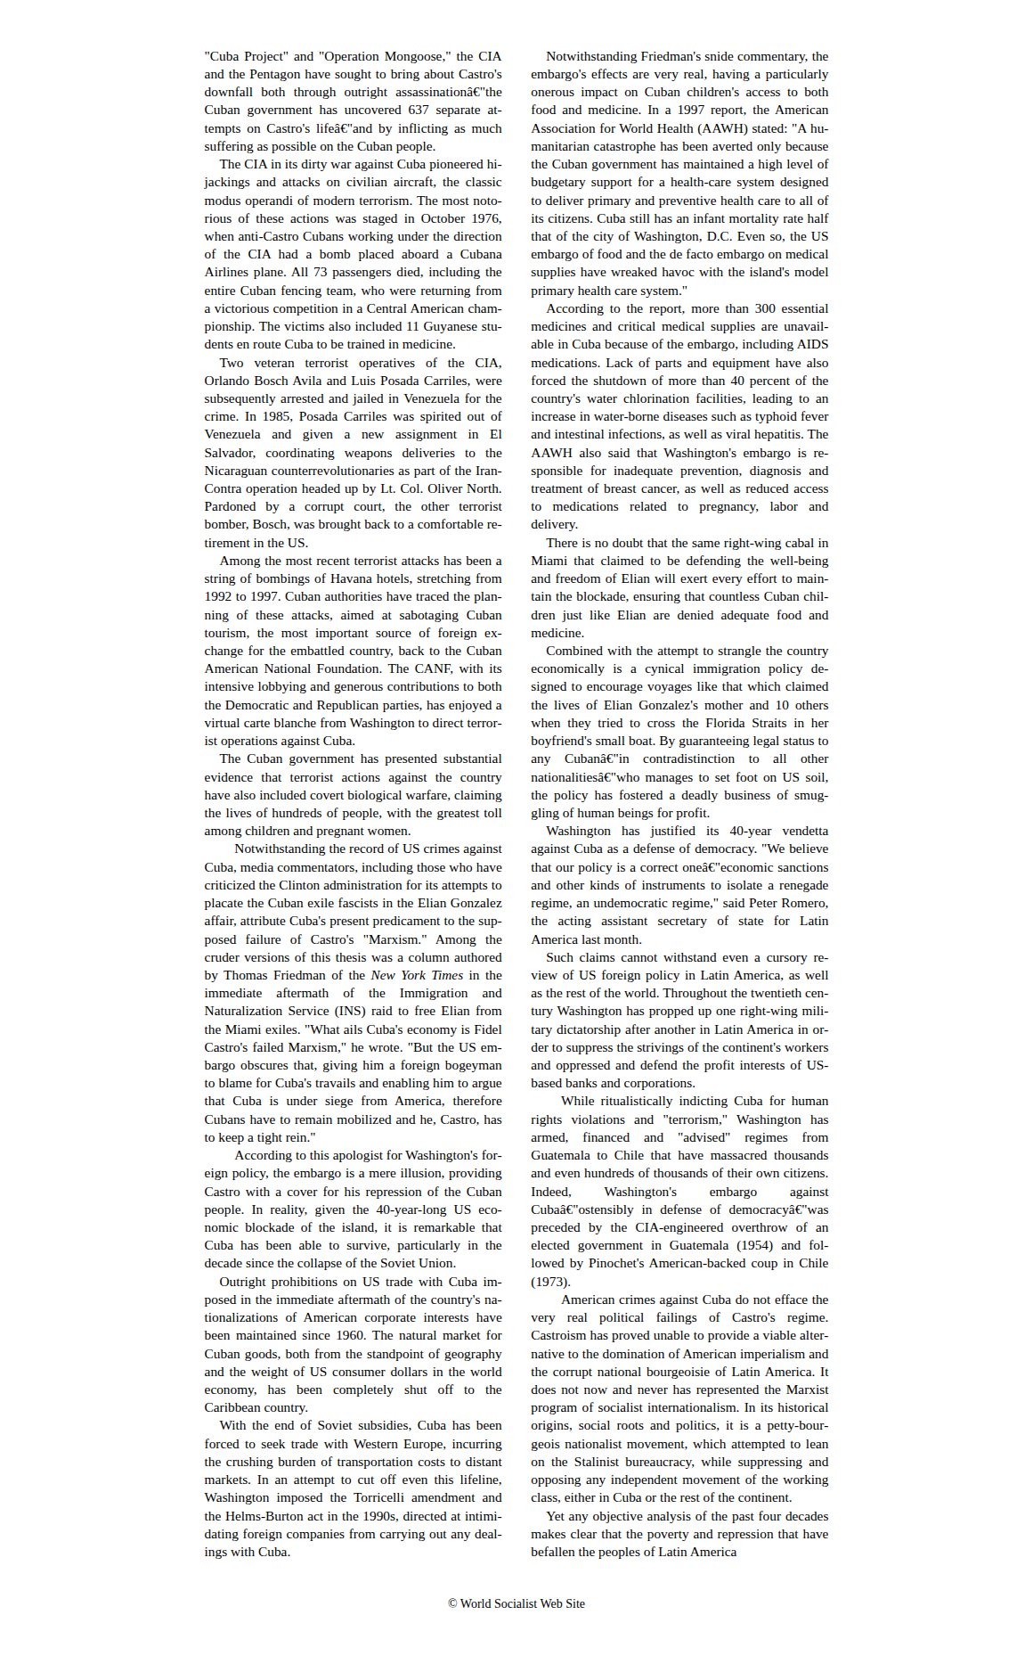"Cuba Project" and "Operation Mongoose," the CIA and the Pentagon have sought to bring about Castro's downfall both through outright assassinationâ€"the Cuban government has uncovered 637 separate attempts on Castro's lifeâ€"and by inflicting as much suffering as possible on the Cuban people.
The CIA in its dirty war against Cuba pioneered hijackings and attacks on civilian aircraft, the classic modus operandi of modern terrorism. The most notorious of these actions was staged in October 1976, when anti-Castro Cubans working under the direction of the CIA had a bomb placed aboard a Cubana Airlines plane. All 73 passengers died, including the entire Cuban fencing team, who were returning from a victorious competition in a Central American championship. The victims also included 11 Guyanese students en route Cuba to be trained in medicine.
Two veteran terrorist operatives of the CIA, Orlando Bosch Avila and Luis Posada Carriles, were subsequently arrested and jailed in Venezuela for the crime. In 1985, Posada Carriles was spirited out of Venezuela and given a new assignment in El Salvador, coordinating weapons deliveries to the Nicaraguan counterrevolutionaries as part of the Iran-Contra operation headed up by Lt. Col. Oliver North. Pardoned by a corrupt court, the other terrorist bomber, Bosch, was brought back to a comfortable retirement in the US.
Among the most recent terrorist attacks has been a string of bombings of Havana hotels, stretching from 1992 to 1997. Cuban authorities have traced the planning of these attacks, aimed at sabotaging Cuban tourism, the most important source of foreign exchange for the embattled country, back to the Cuban American National Foundation. The CANF, with its intensive lobbying and generous contributions to both the Democratic and Republican parties, has enjoyed a virtual carte blanche from Washington to direct terrorist operations against Cuba.
The Cuban government has presented substantial evidence that terrorist actions against the country have also included covert biological warfare, claiming the lives of hundreds of people, with the greatest toll among children and pregnant women.
Notwithstanding the record of US crimes against Cuba, media commentators, including those who have criticized the Clinton administration for its attempts to placate the Cuban exile fascists in the Elian Gonzalez affair, attribute Cuba's present predicament to the supposed failure of Castro's "Marxism." Among the cruder versions of this thesis was a column authored by Thomas Friedman of the New York Times in the immediate aftermath of the Immigration and Naturalization Service (INS) raid to free Elian from the Miami exiles. "What ails Cuba's economy is Fidel Castro's failed Marxism," he wrote. "But the US embargo obscures that, giving him a foreign bogeyman to blame for Cuba's travails and enabling him to argue that Cuba is under siege from America, therefore Cubans have to remain mobilized and he, Castro, has to keep a tight rein."
According to this apologist for Washington's foreign policy, the embargo is a mere illusion, providing Castro with a cover for his repression of the Cuban people. In reality, given the 40-year-long US economic blockade of the island, it is remarkable that Cuba has been able to survive, particularly in the decade since the collapse of the Soviet Union.
Outright prohibitions on US trade with Cuba imposed in the immediate aftermath of the country's nationalizations of American corporate interests have been maintained since 1960. The natural market for Cuban goods, both from the standpoint of geography and the weight of US consumer dollars in the world economy, has been completely shut off to the Caribbean country.
With the end of Soviet subsidies, Cuba has been forced to seek trade with Western Europe, incurring the crushing burden of transportation costs to distant markets. In an attempt to cut off even this lifeline, Washington imposed the Torricelli amendment and the Helms-Burton act in the 1990s, directed at intimidating foreign companies from carrying out any dealings with Cuba.
Notwithstanding Friedman's snide commentary, the embargo's effects are very real, having a particularly onerous impact on Cuban children's access to both food and medicine. In a 1997 report, the American Association for World Health (AAWH) stated: "A humanitarian catastrophe has been averted only because the Cuban government has maintained a high level of budgetary support for a health-care system designed to deliver primary and preventive health care to all of its citizens. Cuba still has an infant mortality rate half that of the city of Washington, D.C. Even so, the US embargo of food and the de facto embargo on medical supplies have wreaked havoc with the island's model primary health care system."
According to the report, more than 300 essential medicines and critical medical supplies are unavailable in Cuba because of the embargo, including AIDS medications. Lack of parts and equipment have also forced the shutdown of more than 40 percent of the country's water chlorination facilities, leading to an increase in water-borne diseases such as typhoid fever and intestinal infections, as well as viral hepatitis. The AAWH also said that Washington's embargo is responsible for inadequate prevention, diagnosis and treatment of breast cancer, as well as reduced access to medications related to pregnancy, labor and delivery.
There is no doubt that the same right-wing cabal in Miami that claimed to be defending the well-being and freedom of Elian will exert every effort to maintain the blockade, ensuring that countless Cuban children just like Elian are denied adequate food and medicine.
Combined with the attempt to strangle the country economically is a cynical immigration policy designed to encourage voyages like that which claimed the lives of Elian Gonzalez's mother and 10 others when they tried to cross the Florida Straits in her boyfriend's small boat. By guaranteeing legal status to any Cubanâ€"in contradistinction to all other nationalitiesâ€"who manages to set foot on US soil, the policy has fostered a deadly business of smuggling of human beings for profit.
Washington has justified its 40-year vendetta against Cuba as a defense of democracy. "We believe that our policy is a correct oneâ€"economic sanctions and other kinds of instruments to isolate a renegade regime, an undemocratic regime," said Peter Romero, the acting assistant secretary of state for Latin America last month.
Such claims cannot withstand even a cursory review of US foreign policy in Latin America, as well as the rest of the world. Throughout the twentieth century Washington has propped up one right-wing military dictatorship after another in Latin America in order to suppress the strivings of the continent's workers and oppressed and defend the profit interests of US-based banks and corporations.
While ritualistically indicting Cuba for human rights violations and "terrorism," Washington has armed, financed and "advised" regimes from Guatemala to Chile that have massacred thousands and even hundreds of thousands of their own citizens. Indeed, Washington's embargo against Cubaâ€"ostensibly in defense of democracyâ€"was preceded by the CIA-engineered overthrow of an elected government in Guatemala (1954) and followed by Pinochet's American-backed coup in Chile (1973).
American crimes against Cuba do not efface the very real political failings of Castro's regime. Castroism has proved unable to provide a viable alternative to the domination of American imperialism and the corrupt national bourgeoisie of Latin America. It does not now and never has represented the Marxist program of socialist internationalism. In its historical origins, social roots and politics, it is a petty-bourgeois nationalist movement, which attempted to lean on the Stalinist bureaucracy, while suppressing and opposing any independent movement of the working class, either in Cuba or the rest of the continent.
Yet any objective analysis of the past four decades makes clear that the poverty and repression that have befallen the peoples of Latin America
© World Socialist Web Site